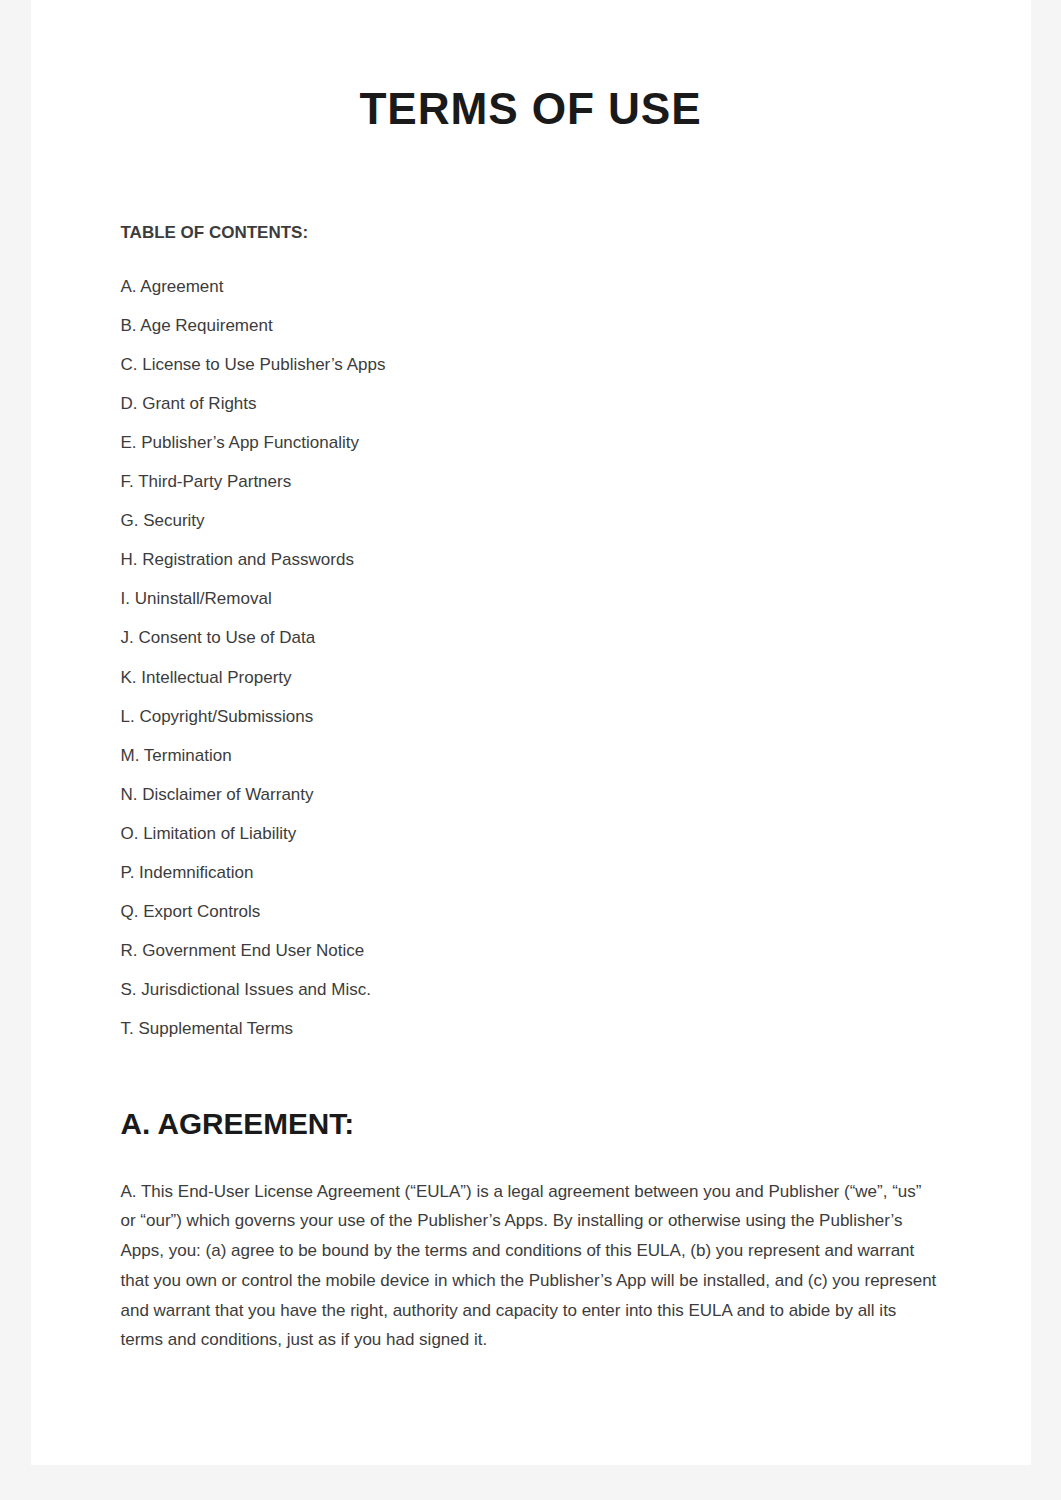TERMS OF USE
TABLE OF CONTENTS:
A. Agreement
B. Age Requirement
C. License to Use Publisher’s Apps
D. Grant of Rights
E. Publisher’s App Functionality
F. Third-Party Partners
G. Security
H. Registration and Passwords
I. Uninstall/Removal
J. Consent to Use of Data
K. Intellectual Property
L. Copyright/Submissions
M. Termination
N. Disclaimer of Warranty
O. Limitation of Liability
P. Indemnification
Q. Export Controls
R. Government End User Notice
S. Jurisdictional Issues and Misc.
T. Supplemental Terms
A. AGREEMENT:
A. This End-User License Agreement (“EULA”) is a legal agreement between you and Publisher (“we”, “us” or “our”) which governs your use of the Publisher’s Apps. By installing or otherwise using the Publisher’s Apps, you: (a) agree to be bound by the terms and conditions of this EULA, (b) you represent and warrant that you own or control the mobile device in which the Publisher’s App will be installed, and (c) you represent and warrant that you have the right, authority and capacity to enter into this EULA and to abide by all its terms and conditions, just as if you had signed it.